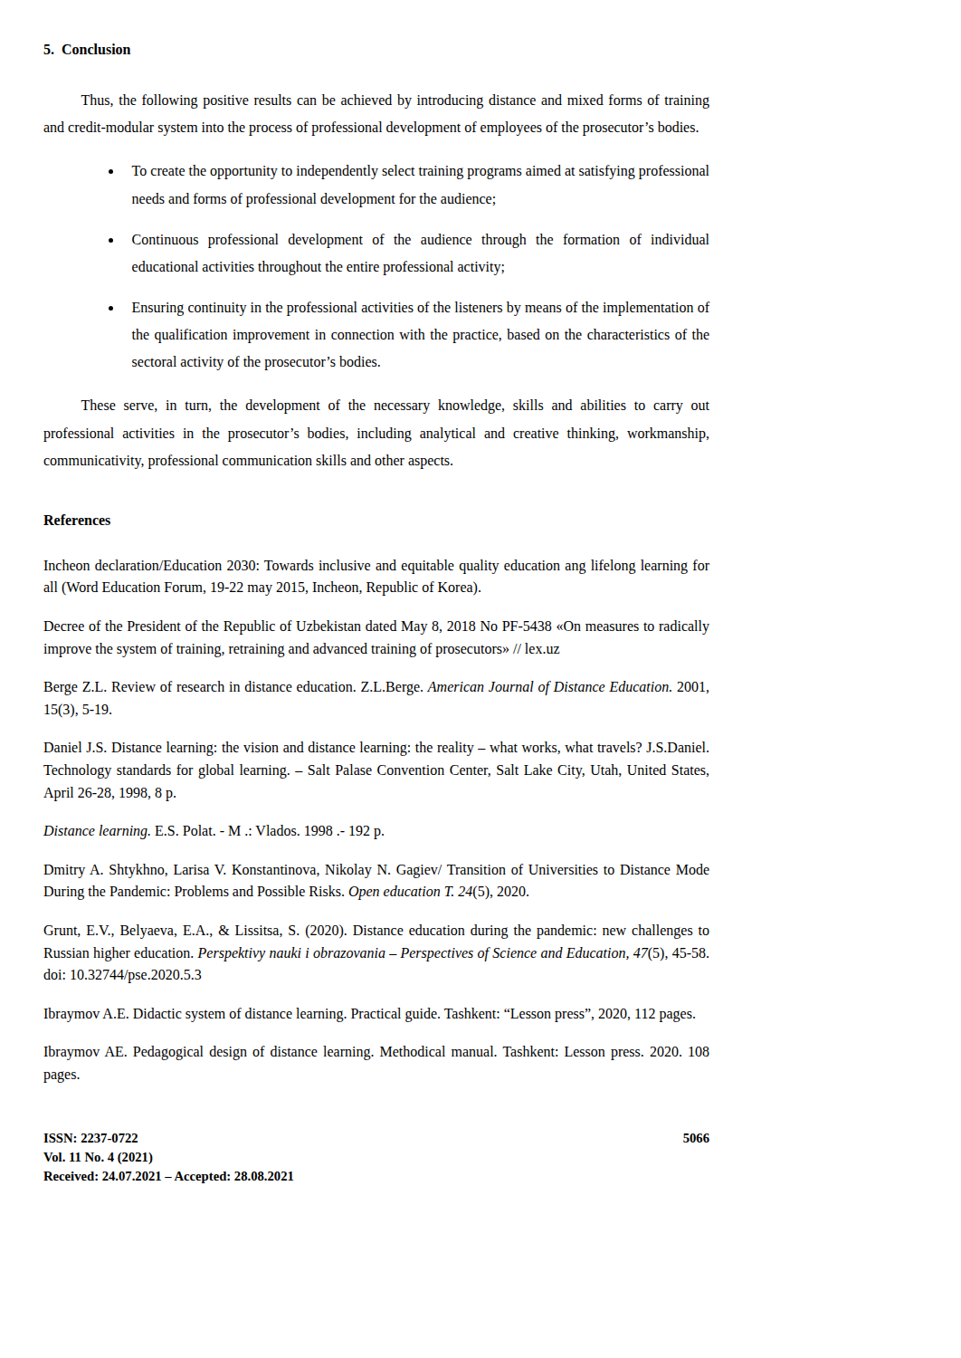5. Conclusion
Thus, the following positive results can be achieved by introducing distance and mixed forms of training and credit-modular system into the process of professional development of employees of the prosecutor’s bodies.
To create the opportunity to independently select training programs aimed at satisfying professional needs and forms of professional development for the audience;
Continuous professional development of the audience through the formation of individual educational activities throughout the entire professional activity;
Ensuring continuity in the professional activities of the listeners by means of the implementation of the qualification improvement in connection with the practice, based on the characteristics of the sectoral activity of the prosecutor’s bodies.
These serve, in turn, the development of the necessary knowledge, skills and abilities to carry out professional activities in the prosecutor’s bodies, including analytical and creative thinking, workmanship, communicativity, professional communication skills and other aspects.
References
Incheon declaration/Education 2030: Towards inclusive and equitable quality education ang lifelong learning for all (Word Education Forum, 19-22 may 2015, Incheon, Republic of Korea).
Decree of the President of the Republic of Uzbekistan dated May 8, 2018 No PF-5438 «On measures to radically improve the system of training, retraining and advanced training of prosecutors» // lex.uz
Berge Z.L. Review of research in distance education. Z.L.Berge. American Journal of Distance Education. 2001, 15(3), 5-19.
Daniel J.S. Distance learning: the vision and distance learning: the reality – what works, what travels? J.S.Daniel. Technology standards for global learning. – Salt Palase Convention Center, Salt Lake City, Utah, United States, April 26-28, 1998, 8 p.
Distance learning. E.S. Polat. - M .: Vlados. 1998 .- 192 p.
Dmitry A. Shtykhno, Larisa V. Konstantinova, Nikolay N. Gagiev/ Transition of Universities to Distance Mode During the Pandemic: Problems and Possible Risks. Open education T. 24(5), 2020.
Grunt, E.V., Belyaeva, E.A., & Lissitsa, S. (2020). Distance education during the pandemic: new challenges to Russian higher education. Perspektivy nauki i obrazovania – Perspectives of Science and Education, 47(5), 45-58. doi: 10.32744/pse.2020.5.3
Ibraymov A.E. Didactic system of distance learning. Practical guide. Tashkent: “Lesson press”, 2020, 112 pages.
Ibraymov AE. Pedagogical design of distance learning. Methodical manual. Tashkent: Lesson press. 2020. 108 pages.
5066 ISSN: 2237-0722
Vol. 11 No. 4 (2021)
Received: 24.07.2021 – Accepted: 28.08.2021